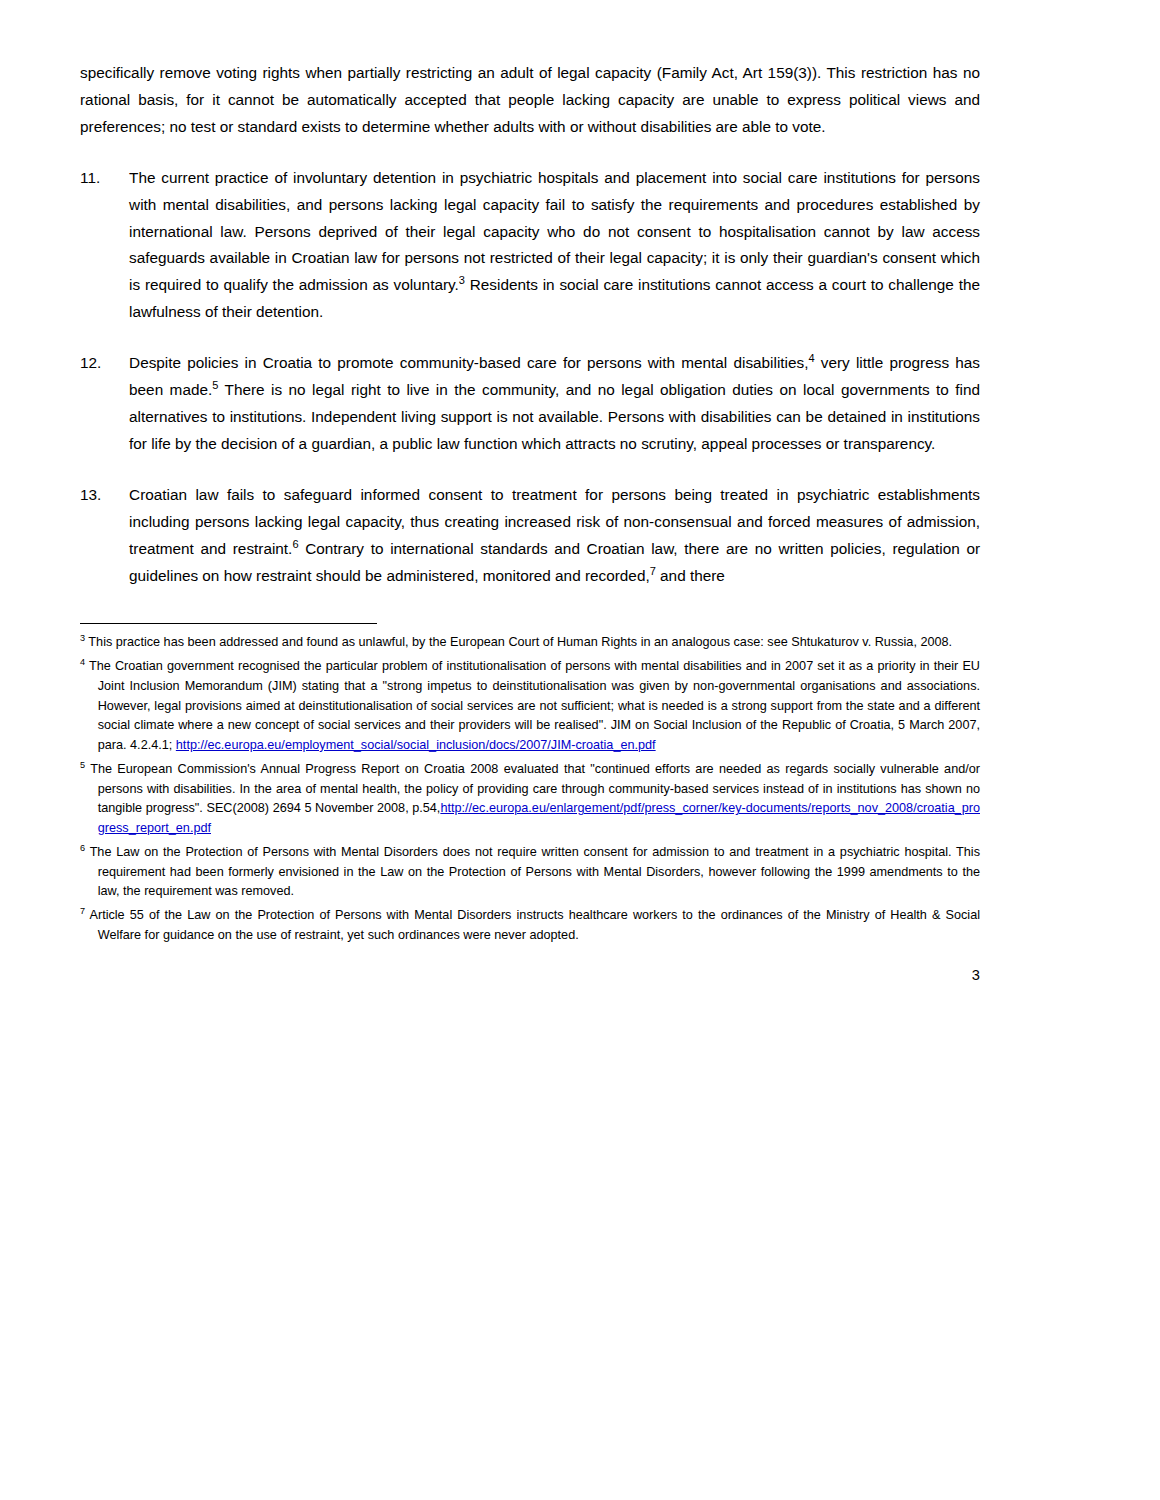specifically remove voting rights when partially restricting an adult of legal capacity (Family Act, Art 159(3)). This restriction has no rational basis, for it cannot be automatically accepted that people lacking capacity are unable to express political views and preferences; no test or standard exists to determine whether adults with or without disabilities are able to vote.
The current practice of involuntary detention in psychiatric hospitals and placement into social care institutions for persons with mental disabilities, and persons lacking legal capacity fail to satisfy the requirements and procedures established by international law. Persons deprived of their legal capacity who do not consent to hospitalisation cannot by law access safeguards available in Croatian law for persons not restricted of their legal capacity; it is only their guardian's consent which is required to qualify the admission as voluntary.3 Residents in social care institutions cannot access a court to challenge the lawfulness of their detention.
Despite policies in Croatia to promote community-based care for persons with mental disabilities,4 very little progress has been made.5 There is no legal right to live in the community, and no legal obligation duties on local governments to find alternatives to institutions. Independent living support is not available. Persons with disabilities can be detained in institutions for life by the decision of a guardian, a public law function which attracts no scrutiny, appeal processes or transparency.
Croatian law fails to safeguard informed consent to treatment for persons being treated in psychiatric establishments including persons lacking legal capacity, thus creating increased risk of non-consensual and forced measures of admission, treatment and restraint.6 Contrary to international standards and Croatian law, there are no written policies, regulation or guidelines on how restraint should be administered, monitored and recorded,7 and there
3 This practice has been addressed and found as unlawful, by the European Court of Human Rights in an analogous case: see Shtukaturov v. Russia, 2008.
4 The Croatian government recognised the particular problem of institutionalisation of persons with mental disabilities and in 2007 set it as a priority in their EU Joint Inclusion Memorandum (JIM) stating that a "strong impetus to deinstitutionalisation was given by non-governmental organisations and associations. However, legal provisions aimed at deinstitutionalisation of social services are not sufficient; what is needed is a strong support from the state and a different social climate where a new concept of social services and their providers will be realised". JIM on Social Inclusion of the Republic of Croatia, 5 March 2007, para. 4.2.4.1; http://ec.europa.eu/employment_social/social_inclusion/docs/2007/JIM-croatia_en.pdf
5 The European Commission's Annual Progress Report on Croatia 2008 evaluated that "continued efforts are needed as regards socially vulnerable and/or persons with disabilities. In the area of mental health, the policy of providing care through community-based services instead of in institutions has shown no tangible progress". SEC(2008) 2694 5 November 2008, p.54,http://ec.europa.eu/enlargement/pdf/press_corner/key-documents/reports_nov_2008/croatia_progress_report_en.pdf
6 The Law on the Protection of Persons with Mental Disorders does not require written consent for admission to and treatment in a psychiatric hospital. This requirement had been formerly envisioned in the Law on the Protection of Persons with Mental Disorders, however following the 1999 amendments to the law, the requirement was removed.
7 Article 55 of the Law on the Protection of Persons with Mental Disorders instructs healthcare workers to the ordinances of the Ministry of Health & Social Welfare for guidance on the use of restraint, yet such ordinances were never adopted.
3